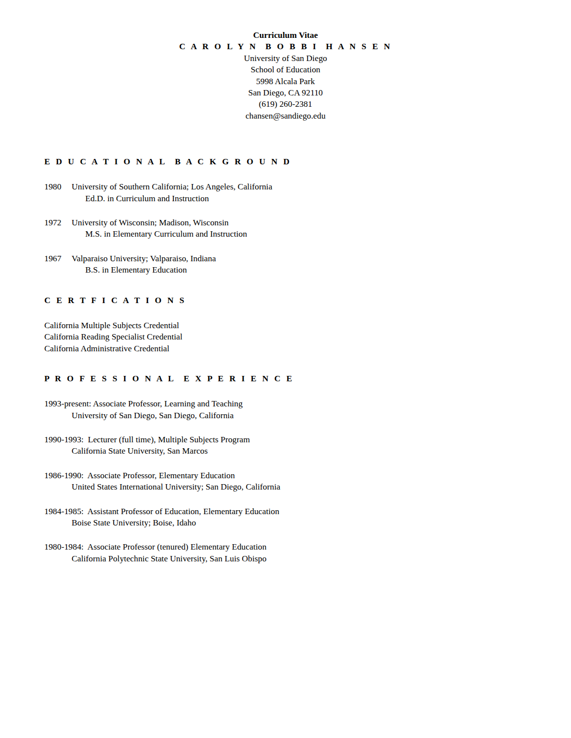Curriculum Vitae
C A R O L Y N B O B B I H A N S E N
University of San Diego
School of Education
5998 Alcala Park
San Diego, CA 92110
(619) 260-2381
chansen@sandiego.edu
E D U C A T I O N A L B A C K G R O U N D
1980
University of Southern California; Los Angeles, California Ed.D. in Curriculum and Instruction
1972
University of Wisconsin; Madison, Wisconsin M.S. in Elementary Curriculum and Instruction
1967
Valparaiso University; Valparaiso, Indiana B.S. in Elementary Education
C E R T F I C A T I O N S
California Multiple Subjects Credential
California Reading Specialist Credential
California Administrative Credential
P R O F E S S I O N A L E X P E R I E N C E
1993-present: Associate Professor, Learning and Teaching University of San Diego, San Diego, California
1990-1993: Lecturer (full time), Multiple Subjects Program California State University, San Marcos
1986-1990: Associate Professor, Elementary Education United States International University; San Diego, California
1984-1985: Assistant Professor of Education, Elementary Education Boise State University; Boise, Idaho
1980-1984: Associate Professor (tenured) Elementary Education California Polytechnic State University, San Luis Obispo